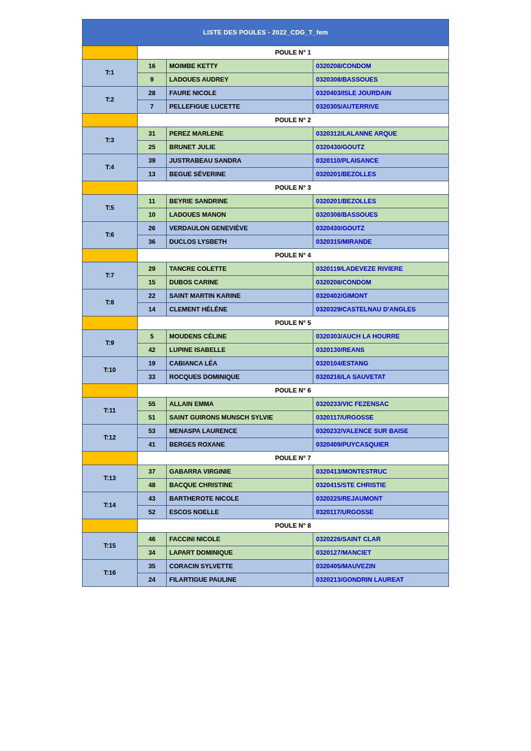| LISTE DES POULES - 2022_CDG_T_fem |
| | POULE N° 1 |
| T:1 | 16 | MOIMBE KETTY | 0320208/CONDOM |
| 9 | LADOUES AUDREY | 0320308/BASSOUES |
| T:2 | 28 | FAURE NICOLE | 0320403/ISLE JOURDAIN |
| 7 | PELLEFIGUE LUCETTE | 0320305/AUTERRIVE |
| | POULE N° 2 |
| T:3 | 31 | PEREZ MARLENE | 0320312/LALANNE ARQUE |
| 25 | BRUNET JULIE | 0320430/GOUTZ |
| T:4 | 39 | JUSTRABEAU SANDRA | 0320110/PLAISANCE |
| 13 | BEGUE SÉVERINE | 0320201/BEZOLLES |
| | POULE N° 3 |
| T:5 | 11 | BEYRIE SANDRINE | 0320201/BEZOLLES |
| 10 | LADOUES MANON | 0320308/BASSOUES |
| T:6 | 26 | VERDAULON GENEVIÈVE | 0320430/GOUTZ |
| 36 | DUCLOS LYSBETH | 0320315/MIRANDE |
| | POULE N° 4 |
| T:7 | 29 | TANCRE COLETTE | 0320119/LADEVEZE RIVIERE |
| 15 | DUBOS CARINE | 0320208/CONDOM |
| T:8 | 22 | SAINT MARTIN KARINE | 0320402/GIMONT |
| 14 | CLEMENT HÉLÉNE | 0320329/CASTELNAU D'ANGLES |
| | POULE N° 5 |
| T:9 | 5 | MOUDENS CÉLINE | 0320303/AUCH LA HOURRE |
| 42 | LUPINE ISABELLE | 0320130/REANS |
| T:10 | 19 | CABIANCA LÉA | 0320104/ESTANG |
| 33 | ROCQUES DOMINIQUE | 0320216/LA SAUVETAT |
| | POULE N° 6 |
| T:11 | 55 | ALLAIN EMMA | 0320233/VIC FEZENSAC |
| 51 | SAINT GUIRONS MUNSCH SYLVIE | 0320117/URGOSSE |
| T:12 | 53 | MENASPA LAURENCE | 0320232/VALENCE SUR BAISE |
| 41 | BERGES ROXANE | 0320409/PUYCASQUIER |
| | POULE N° 7 |
| T:13 | 37 | GABARRA VIRGINIE | 0320413/MONTESTRUC |
| 48 | BACQUE CHRISTINE | 0320415/STE CHRISTIE |
| T:14 | 43 | BARTHEROTE NICOLE | 0320225/REJAUMONT |
| 52 | ESCOS NOELLE | 0320117/URGOSSE |
| | POULE N° 8 |
| T:15 | 46 | FACCINI NICOLE | 0320226/SAINT CLAR |
| 34 | LAPART DOMINIQUE | 0320127/MANCIET |
| T:16 | 35 | CORACIN SYLVETTE | 0320405/MAUVEZIN |
| 24 | FILARTIGUE PAULINE | 0320213/GONDRIN LAUREAT |